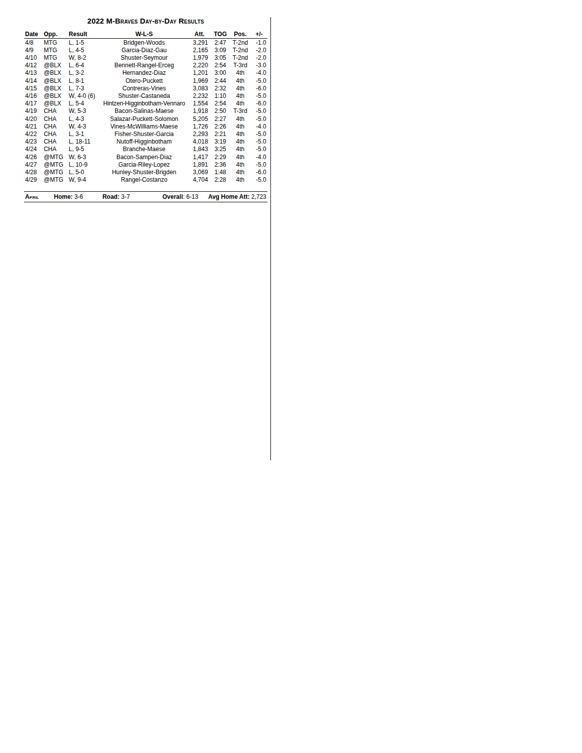2022 M-Braves Day-by-Day Results
| Date | Opp. | Result | W-L-S | Att. | TOG | Pos. | +/- |
| --- | --- | --- | --- | --- | --- | --- | --- |
| 4/8 | MTG | L, 1-5 | Bridgen-Woods | 3,291 | 2:47 | T-2nd | -1.0 |
| 4/9 | MTG | L, 4-5 | Garcia-Diaz-Gau | 2,165 | 3:09 | T-2nd | -2.0 |
| 4/10 | MTG | W, 8-2 | Shuster-Seymour | 1,979 | 3:05 | T-2nd | -2.0 |
| 4/12 | @BLX | L, 6-4 | Bennett-Rangel-Erceg | 2,220 | 2:54 | T-3rd | -3.0 |
| 4/13 | @BLX | L, 3-2 | Hernandez-Diaz | 1,201 | 3:00 | 4th | -4.0 |
| 4/14 | @BLX | L, 8-1 | Otero-Puckett | 1,969 | 2:44 | 4th | -5.0 |
| 4/15 | @BLX | L, 7-3 | Contreras-Vines | 3,083 | 2:32 | 4th | -6.0 |
| 4/16 | @BLX | W, 4-0 (6) | Shuster-Castaneda | 2,232 | 1:10 | 4th | -5.0 |
| 4/17 | @BLX | L, 5-4 | Hintzen-Higginbotham-Vennaro | 1,554 | 2:54 | 4th | -6.0 |
| 4/19 | CHA | W, 5-3 | Bacon-Salinas-Maese | 1,918 | 2:50 | T-3rd | -5.0 |
| 4/20 | CHA | L, 4-3 | Salazar-Puckett-Solomon | 5,205 | 2:27 | 4th | -5.0 |
| 4/21 | CHA | W, 4-3 | Vines-McWilliams-Maese | 1,726 | 2:26 | 4th | -4.0 |
| 4/22 | CHA | L, 3-1 | Fisher-Shuster-Garcia | 2,293 | 2:21 | 4th | -5.0 |
| 4/23 | CHA | L, 18-11 | Nutoff-Higginbotham | 4,018 | 3:19 | 4th | -5.0 |
| 4/24 | CHA | L, 9-5 | Branche-Maese | 1,843 | 3:25 | 4th | -5.0 |
| 4/26 | @MTG | W, 6-3 | Bacon-Sampen-Diaz | 1,417 | 2:29 | 4th | -4.0 |
| 4/27 | @MTG | L, 10-9 | Garcia-Riley-Lopez | 1,891 | 2:36 | 4th | -5.0 |
| 4/28 | @MTG | L, 5-0 | Hunley-Shuster-Brigden | 3,069 | 1:48 | 4th | -6.0 |
| 4/29 | @MTG | W, 9-4 | Rangel-Costanzo | 4,704 | 2:28 | 4th | -5.0 |
| April | Home: 3-6 | Road: 3-7 | Overall : 6-13 | Avg Home Att: 2,723 |